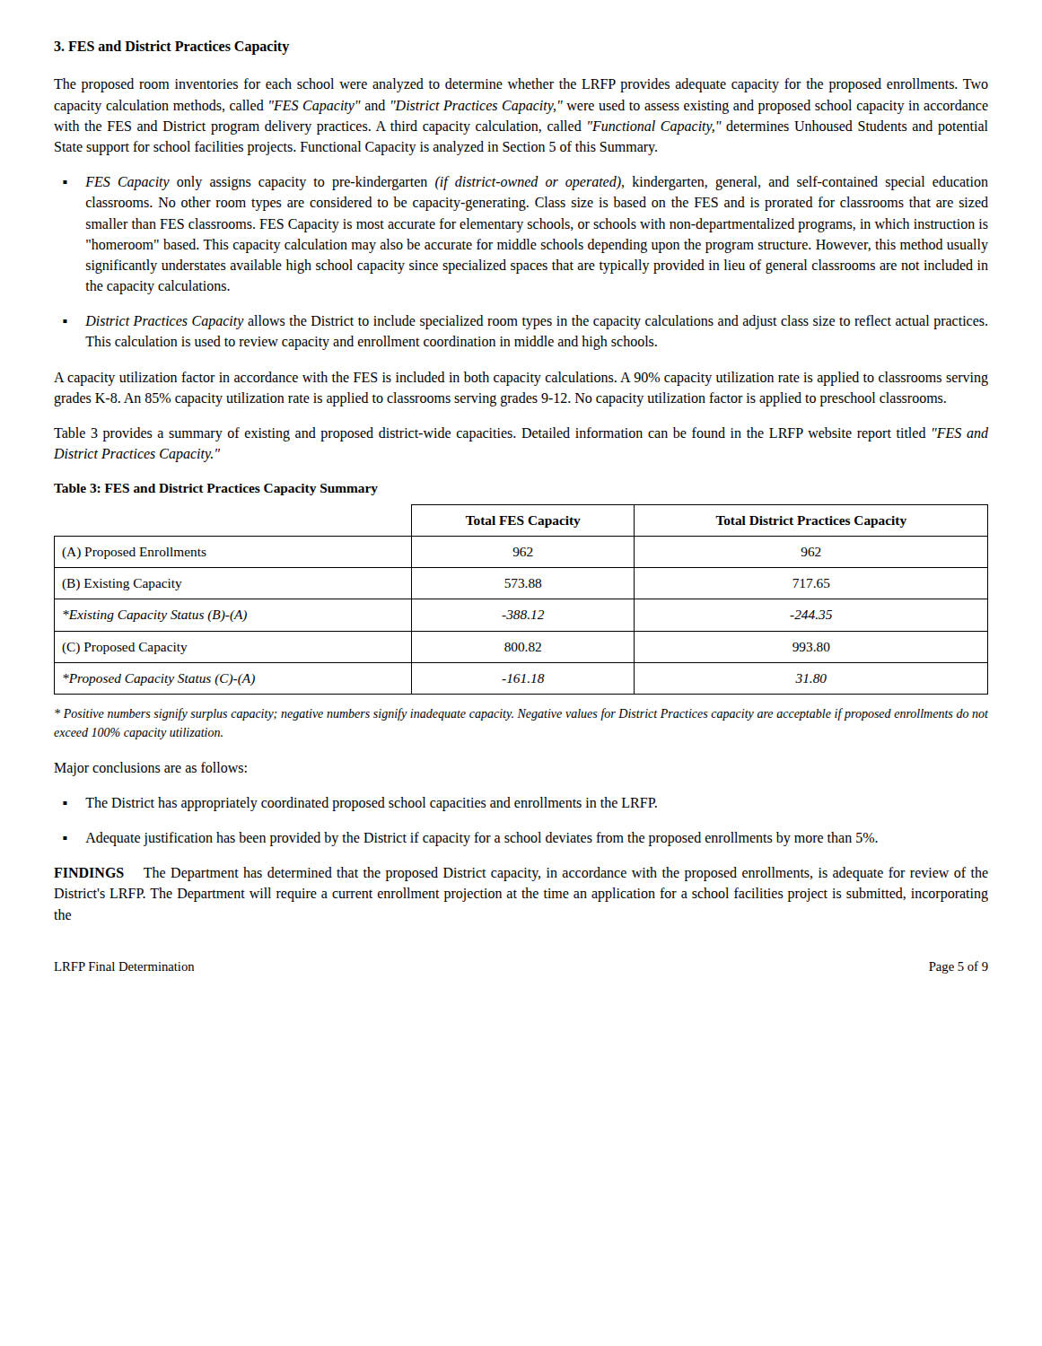3. FES and District Practices Capacity
The proposed room inventories for each school were analyzed to determine whether the LRFP provides adequate capacity for the proposed enrollments. Two capacity calculation methods, called "FES Capacity" and "District Practices Capacity," were used to assess existing and proposed school capacity in accordance with the FES and District program delivery practices. A third capacity calculation, called "Functional Capacity," determines Unhoused Students and potential State support for school facilities projects. Functional Capacity is analyzed in Section 5 of this Summary.
FES Capacity only assigns capacity to pre-kindergarten (if district-owned or operated), kindergarten, general, and self-contained special education classrooms. No other room types are considered to be capacity-generating. Class size is based on the FES and is prorated for classrooms that are sized smaller than FES classrooms. FES Capacity is most accurate for elementary schools, or schools with non-departmentalized programs, in which instruction is "homeroom" based. This capacity calculation may also be accurate for middle schools depending upon the program structure. However, this method usually significantly understates available high school capacity since specialized spaces that are typically provided in lieu of general classrooms are not included in the capacity calculations.
District Practices Capacity allows the District to include specialized room types in the capacity calculations and adjust class size to reflect actual practices. This calculation is used to review capacity and enrollment coordination in middle and high schools.
A capacity utilization factor in accordance with the FES is included in both capacity calculations. A 90% capacity utilization rate is applied to classrooms serving grades K-8. An 85% capacity utilization rate is applied to classrooms serving grades 9-12. No capacity utilization factor is applied to preschool classrooms.
Table 3 provides a summary of existing and proposed district-wide capacities. Detailed information can be found in the LRFP website report titled "FES and District Practices Capacity."
Table 3: FES and District Practices Capacity Summary
| | Total FES Capacity | Total District Practices Capacity |
| --- | --- | --- |
| (A) Proposed Enrollments | 962 | 962 |
| (B) Existing Capacity | 573.88 | 717.65 |
| *Existing Capacity Status (B)-(A) | -388.12 | -244.35 |
| (C) Proposed Capacity | 800.82 | 993.80 |
| *Proposed Capacity Status (C)-(A) | -161.18 | 31.80 |
* Positive numbers signify surplus capacity; negative numbers signify inadequate capacity. Negative values for District Practices capacity are acceptable if proposed enrollments do not exceed 100% capacity utilization.
Major conclusions are as follows:
The District has appropriately coordinated proposed school capacities and enrollments in the LRFP.
Adequate justification has been provided by the District if capacity for a school deviates from the proposed enrollments by more than 5%.
FINDINGS The Department has determined that the proposed District capacity, in accordance with the proposed enrollments, is adequate for review of the District's LRFP. The Department will require a current enrollment projection at the time an application for a school facilities project is submitted, incorporating the
LRFP Final Determination Page 5 of 9